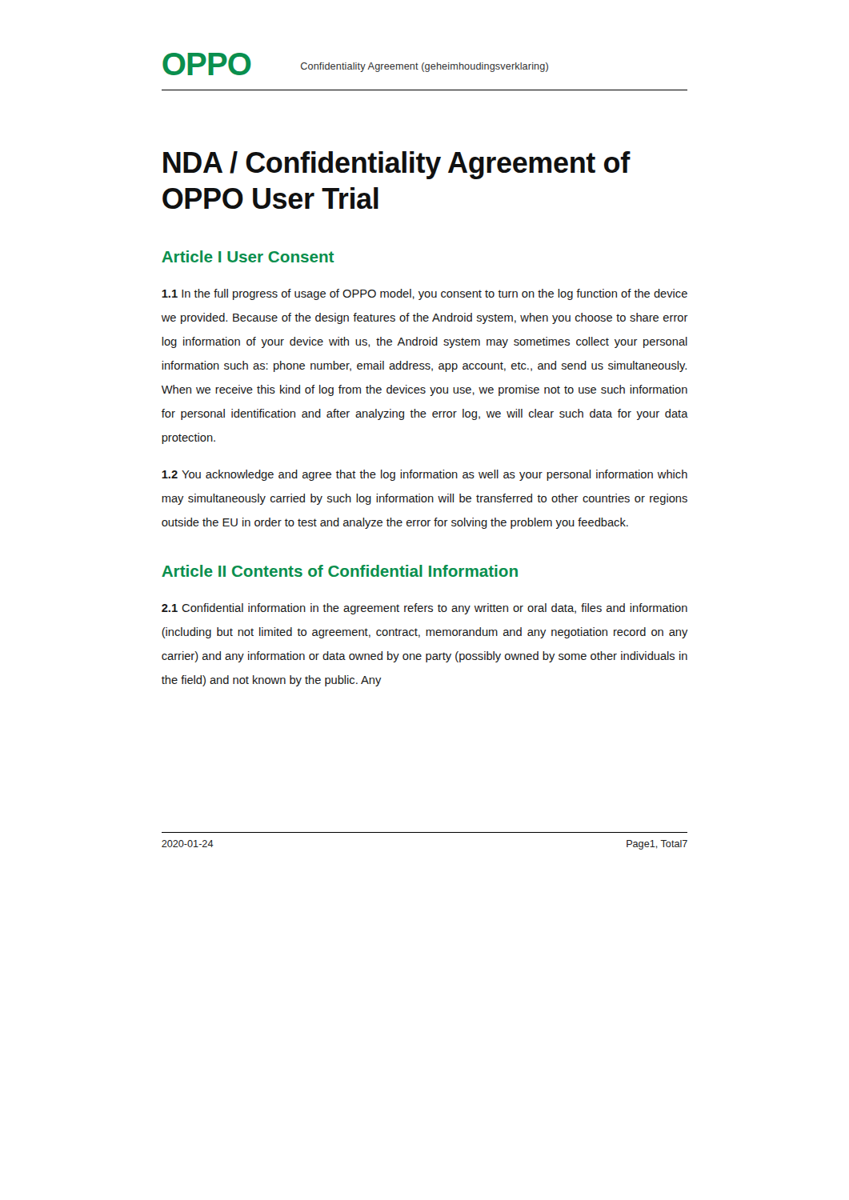OPPO
Confidentiality Agreement (geheimhoudingsverklaring)
NDA / Confidentiality Agreement of OPPO User Trial
Article I User Consent
1.1 In the full progress of usage of OPPO model, you consent to turn on the log function of the device we provided. Because of the design features of the Android system, when you choose to share error log information of your device with us, the Android system may sometimes collect your personal information such as: phone number, email address, app account, etc., and send us simultaneously. When we receive this kind of log from the devices you use, we promise not to use such information for personal identification and after analyzing the error log, we will clear such data for your data protection.
1.2 You acknowledge and agree that the log information as well as your personal information which may simultaneously carried by such log information will be transferred to other countries or regions outside the EU in order to test and analyze the error for solving the problem you feedback.
Article II Contents of Confidential Information
2.1 Confidential information in the agreement refers to any written or oral data, files and information (including but not limited to agreement, contract, memorandum and any negotiation record on any carrier) and any information or data owned by one party (possibly owned by some other individuals in the field) and not known by the public. Any
2020-01-24 Page1, Total7